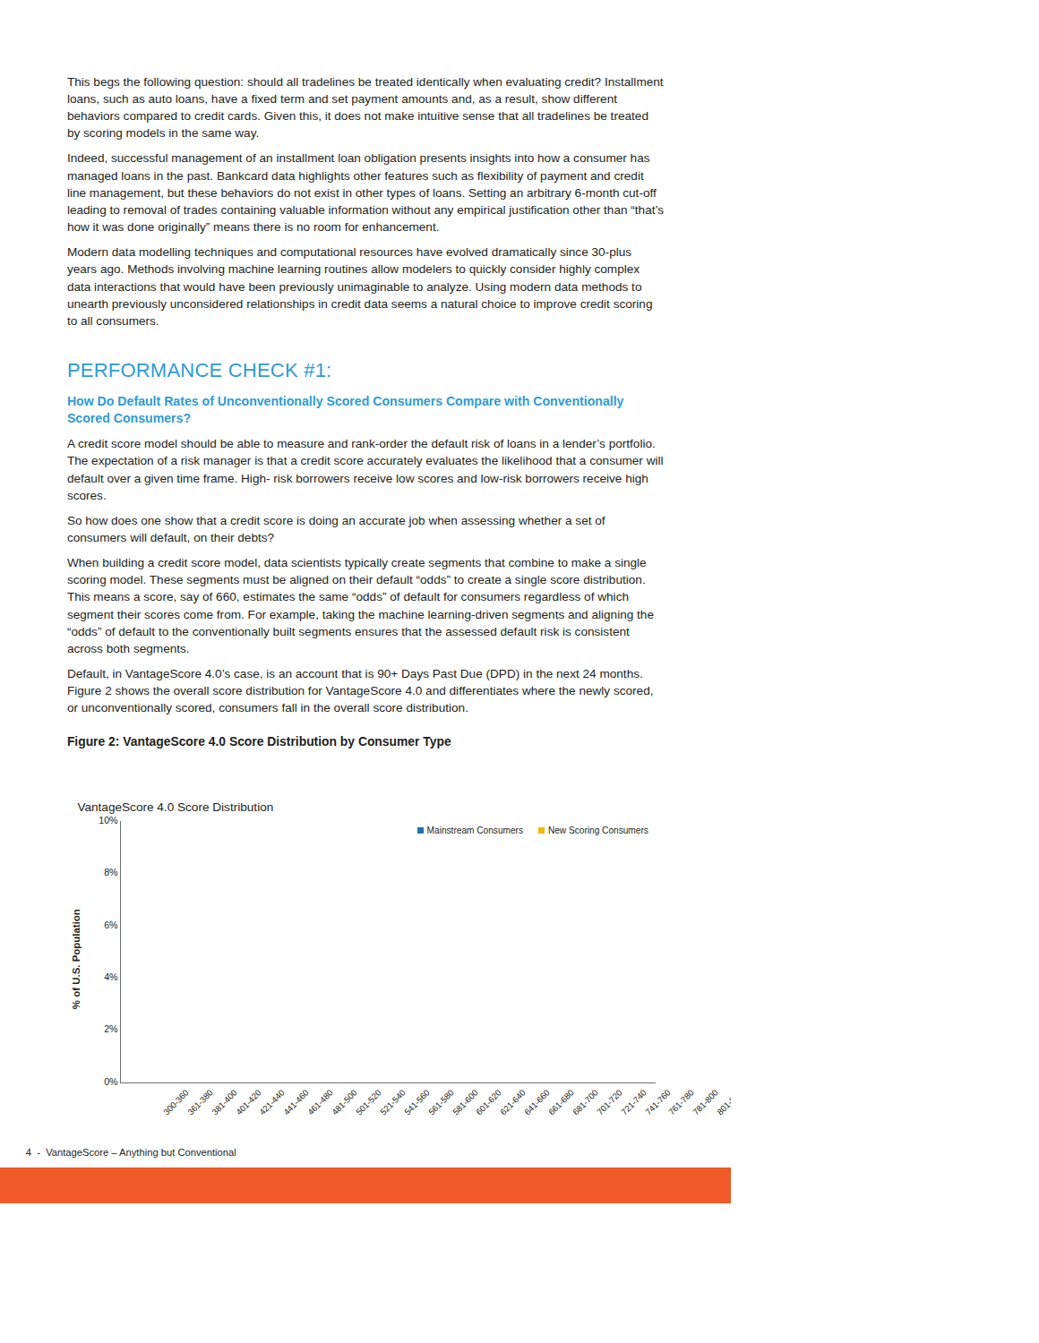This begs the following question: should all tradelines be treated identically when evaluating credit? Installment loans, such as auto loans, have a fixed term and set payment amounts and, as a result, show different behaviors compared to credit cards. Given this, it does not make intuitive sense that all tradelines be treated by scoring models in the same way.
Indeed, successful management of an installment loan obligation presents insights into how a consumer has managed loans in the past. Bankcard data highlights other features such as flexibility of payment and credit line management, but these behaviors do not exist in other types of loans. Setting an arbitrary 6-month cut-off leading to removal of trades containing valuable information without any empirical justification other than “that’s how it was done originally” means there is no room for enhancement.
Modern data modelling techniques and computational resources have evolved dramatically since 30-plus years ago. Methods involving machine learning routines allow modelers to quickly consider highly complex data interactions that would have been previously unimaginable to analyze. Using modern data methods to unearth previously unconsidered relationships in credit data seems a natural choice to improve credit scoring to all consumers.
PERFORMANCE CHECK #1:
How Do Default Rates of Unconventionally Scored Consumers Compare with Conventionally Scored Consumers?
A credit score model should be able to measure and rank-order the default risk of loans in a lender’s portfolio. The expectation of a risk manager is that a credit score accurately evaluates the likelihood that a consumer will default over a given time frame. High- risk borrowers receive low scores and low-risk borrowers receive high scores.
So how does one show that a credit score is doing an accurate job when assessing whether a set of consumers will default, on their debts?
When building a credit score model, data scientists typically create segments that combine to make a single scoring model. These segments must be aligned on their default “odds” to create a single score distribution. This means a score, say of 660, estimates the same “odds” of default for consumers regardless of which segment their scores come from. For example, taking the machine learning-driven segments and aligning the “odds” of default to the conventionally built segments ensures that the assessed default risk is consistent across both segments.
Default, in VantageScore 4.0’s case, is an account that is 90+ Days Past Due (DPD) in the next 24 months. Figure 2 shows the overall score distribution for VantageScore 4.0 and differentiates where the newly scored, or unconventionally scored, consumers fall in the overall score distribution.
Figure 2: VantageScore 4.0 Score Distribution by Consumer Type
VantageScore 4.0 Score Distribution
Mainstream Consumers New Scoring Consumers
% of U.S. Population
10%
8%
6%
4%
2%
0%
300-360
361-380
381-400
401-420
421-440
441-460
461-480
481-500
501-520
521-540
541-560
561-580
581-600
601-620
621-640
641-660
661-680
681-700
701-720
721-740
741-760
761-780
781-800
801-820
821-850
4 - VantageScore – Anything but Conventional